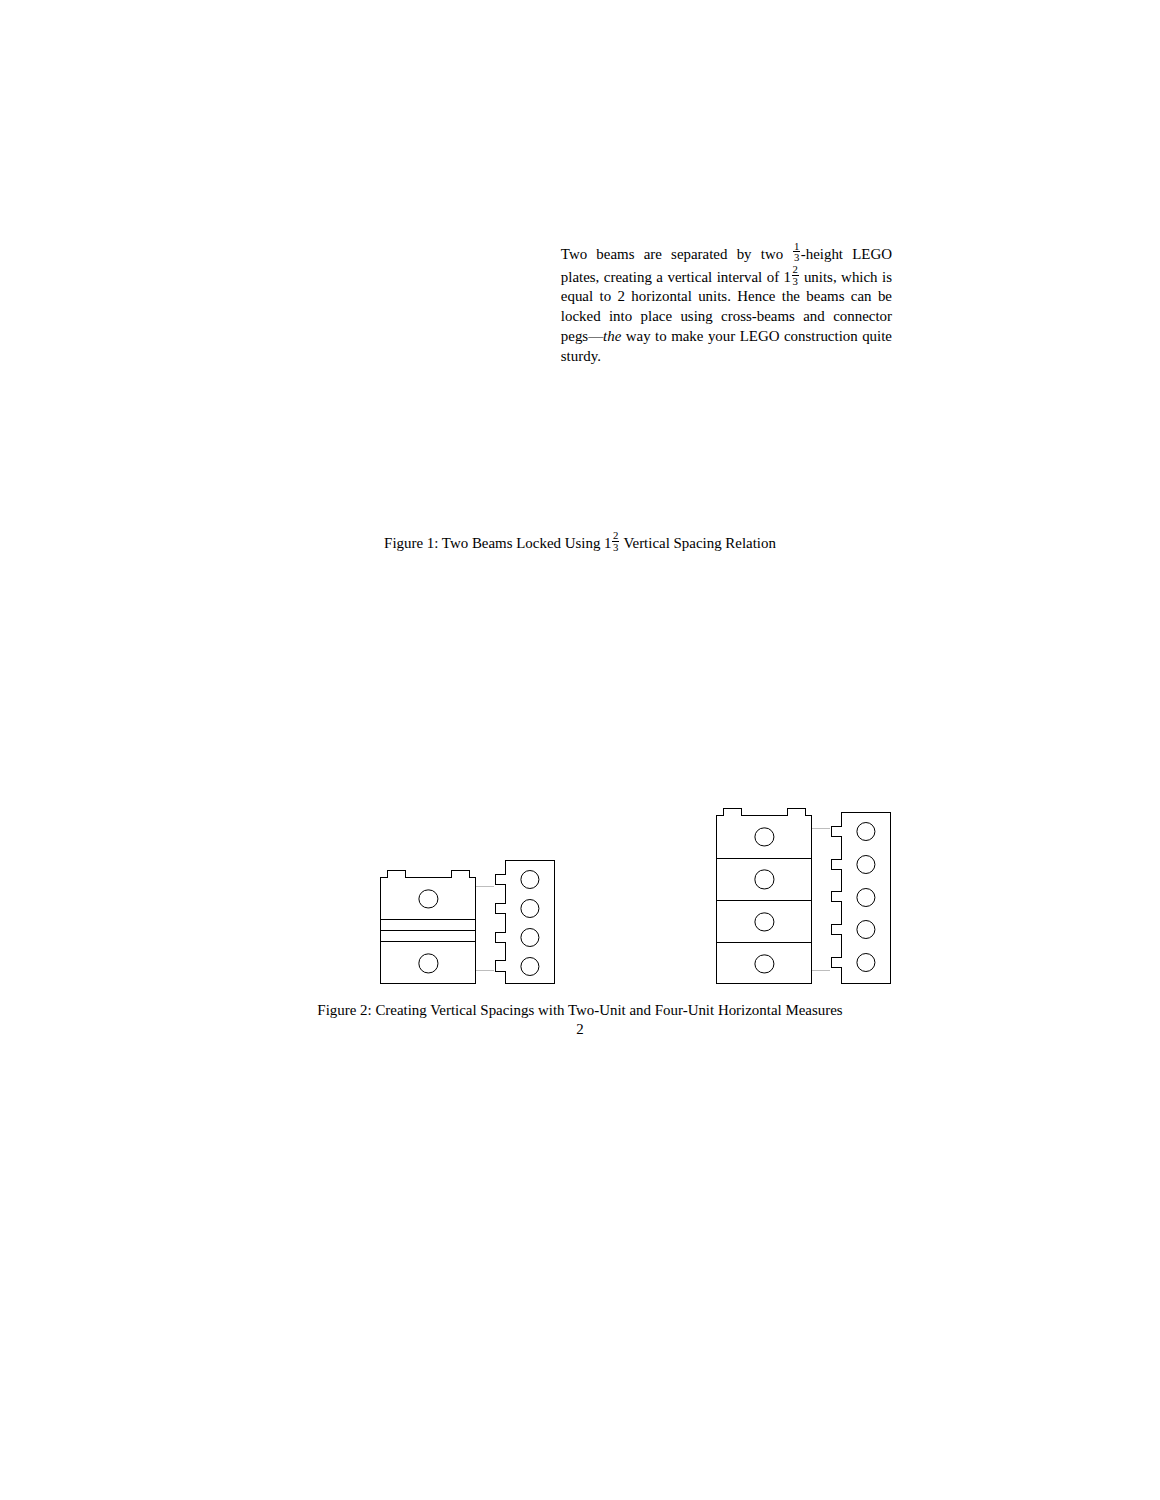Two beams are separated by two 13-height LEGO plates, creating a vertical interval of 123 units, which is equal to 2 horizontal units. Hence the beams can be locked into place using cross-beams and connector pegs—the way to make your LEGO construction quite sturdy.
Figure 1: Two Beams Locked Using 123 Vertical Spacing Relation
Figure 2: Creating Vertical Spacings with Two-Unit and Four-Unit Horizontal Measures
2